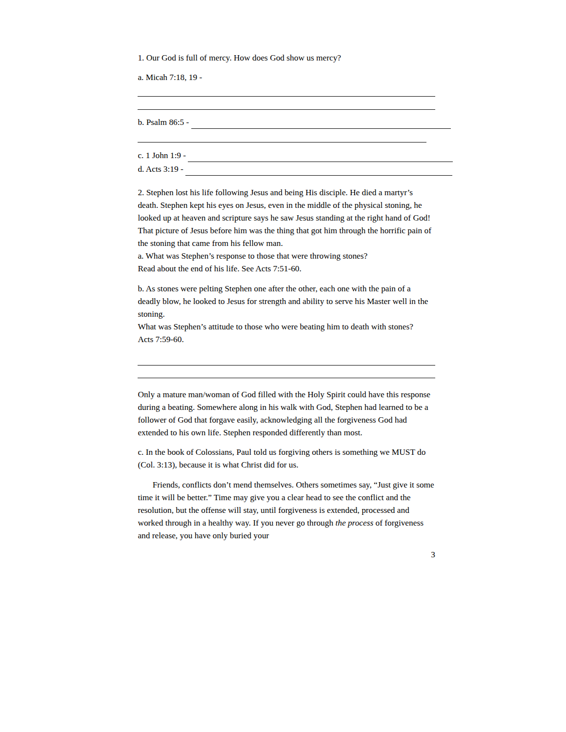1. Our God is full of mercy. How does God show us mercy?
a. Micah 7:18, 19 -
b. Psalm 86:5 -
c. 1 John 1:9 -
d. Acts 3:19 -
2. Stephen lost his life following Jesus and being His disciple. He died a martyr’s death. Stephen kept his eyes on Jesus, even in the middle of the physical stoning, he looked up at heaven and scripture says he saw Jesus standing at the right hand of God! That picture of Jesus before him was the thing that got him through the horrific pain of the stoning that came from his fellow man.
a. What was Stephen’s response to those that were throwing stones?
Read about the end of his life. See Acts 7:51-60.
b. As stones were pelting Stephen one after the other, each one with the pain of a deadly blow, he looked to Jesus for strength and ability to serve his Master well in the stoning.
What was Stephen’s attitude to those who were beating him to death with stones?
Acts 7:59-60.
Only a mature man/woman of God filled with the Holy Spirit could have this response during a beating. Somewhere along in his walk with God, Stephen had learned to be a follower of God that forgave easily, acknowledging all the forgiveness God had extended to his own life. Stephen responded differently than most.
c. In the book of Colossians, Paul told us forgiving others is something we MUST do (Col. 3:13), because it is what Christ did for us.
Friends, conflicts don’t mend themselves. Others sometimes say, “Just give it some time it will be better.” Time may give you a clear head to see the conflict and the resolution, but the offense will stay, until forgiveness is extended, processed and worked through in a healthy way. If you never go through the process of forgiveness and release, you have only buried your
3